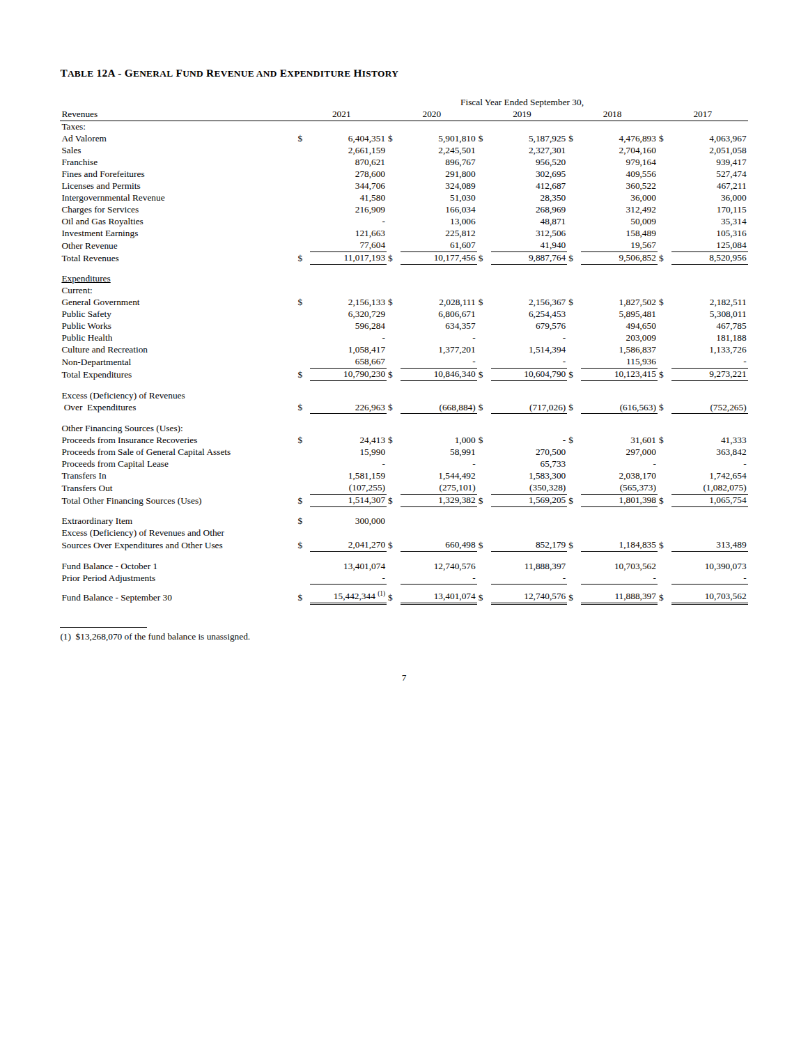TABLE 12A - GENERAL FUND REVENUE AND EXPENDITURE HISTORY
| | Fiscal Year Ended September 30, |
| Revenues | 2021 | 2020 | 2019 | 2018 | 2017 |
| Taxes: | |
| Ad Valorem | $ | 6,404,351 | $ | 5,901,810 | $ | 5,187,925 | $ | 4,476,893 | $ | 4,063,967 |
| Sales | | 2,661,159 | | 2,245,501 | | 2,327,301 | | 2,704,160 | | 2,051,058 |
| Franchise | | 870,621 | | 896,767 | | 956,520 | | 979,164 | | 939,417 |
| Fines and Forefeitures | | 278,600 | | 291,800 | | 302,695 | | 409,556 | | 527,474 |
| Licenses and Permits | | 344,706 | | 324,089 | | 412,687 | | 360,522 | | 467,211 |
| Intergovernmental Revenue | | 41,580 | | 51,030 | | 28,350 | | 36,000 | | 36,000 |
| Charges for Services | | 216,909 | | 166,034 | | 268,969 | | 312,492 | | 170,115 |
| Oil and Gas Royalties | | - | | 13,006 | | 48,871 | | 50,009 | | 35,314 |
| Investment Earnings | | 121,663 | | 225,812 | | 312,506 | | 158,489 | | 105,316 |
| Other Revenue | | 77,604 | | 61,607 | | 41,940 | | 19,567 | | 125,084 |
| Total Revenues | $ | 11,017,193 | $ | 10,177,456 | $ | 9,887,764 | $ | 9,506,852 | $ | 8,520,956 |
| Expenditures | |
| Current: | |
| General Government | $ | 2,156,133 | $ | 2,028,111 | $ | 2,156,367 | $ | 1,827,502 | $ | 2,182,511 |
| Public Safety | | 6,320,729 | | 6,806,671 | | 6,254,453 | | 5,895,481 | | 5,308,011 |
| Public Works | | 596,284 | | 634,357 | | 679,576 | | 494,650 | | 467,785 |
| Public Health | | - | | - | | - | | 203,009 | | 181,188 |
| Culture and Recreation | | 1,058,417 | | 1,377,201 | | 1,514,394 | | 1,586,837 | | 1,133,726 |
| Non-Departmental | | 658,667 | | - | | - | | 115,936 | | - |
| Total Expenditures | $ | 10,790,230 | $ | 10,846,340 | $ | 10,604,790 | $ | 10,123,415 | $ | 9,273,221 |
| Excess (Deficiency) of Revenues | |
| Over Expenditures | $ | 226,963 | $ | (668,884) | $ | (717,026) | $ | (616,563) | $ | (752,265) |
| Other Financing Sources (Uses): | |
| Proceeds from Insurance Recoveries | $ | 24,413 | $ | 1,000 | $ | - | $ | 31,601 | $ | 41,333 |
| Proceeds from Sale of General Capital Assets | | 15,990 | | 58,991 | | 270,500 | | 297,000 | | 363,842 |
| Proceeds from Capital Lease | | - | | - | | 65,733 | | - | | - |
| Transfers In | | 1,581,159 | | 1,544,492 | | 1,583,300 | | 2,038,170 | | 1,742,654 |
| Transfers Out | | (107,255) | | (275,101) | | (350,328) | | (565,373) | | (1,082,075) |
| Total Other Financing Sources (Uses) | $ | 1,514,307 | $ | 1,329,382 | $ | 1,569,205 | $ | 1,801,398 | $ | 1,065,754 |
| Extraordinary Item | $ | 300,000 | |
| Excess (Deficiency) of Revenues and Other | |
| Sources Over Expenditures and Other Uses | $ | 2,041,270 | $ | 660,498 | $ | 852,179 | $ | 1,184,835 | $ | 313,489 |
| Fund Balance - October 1 | | 13,401,074 | | 12,740,576 | | 11,888,397 | | 10,703,562 | | 10,390,073 |
| Prior Period Adjustments | | - | | - | | - | | - | | - |
| Fund Balance - September 30 | $ | 15,442,344 (1) | $ | 13,401,074 | $ | 12,740,576 | $ | 11,888,397 | $ | 10,703,562 |
(1) $13,268,070 of the fund balance is unassigned.
7